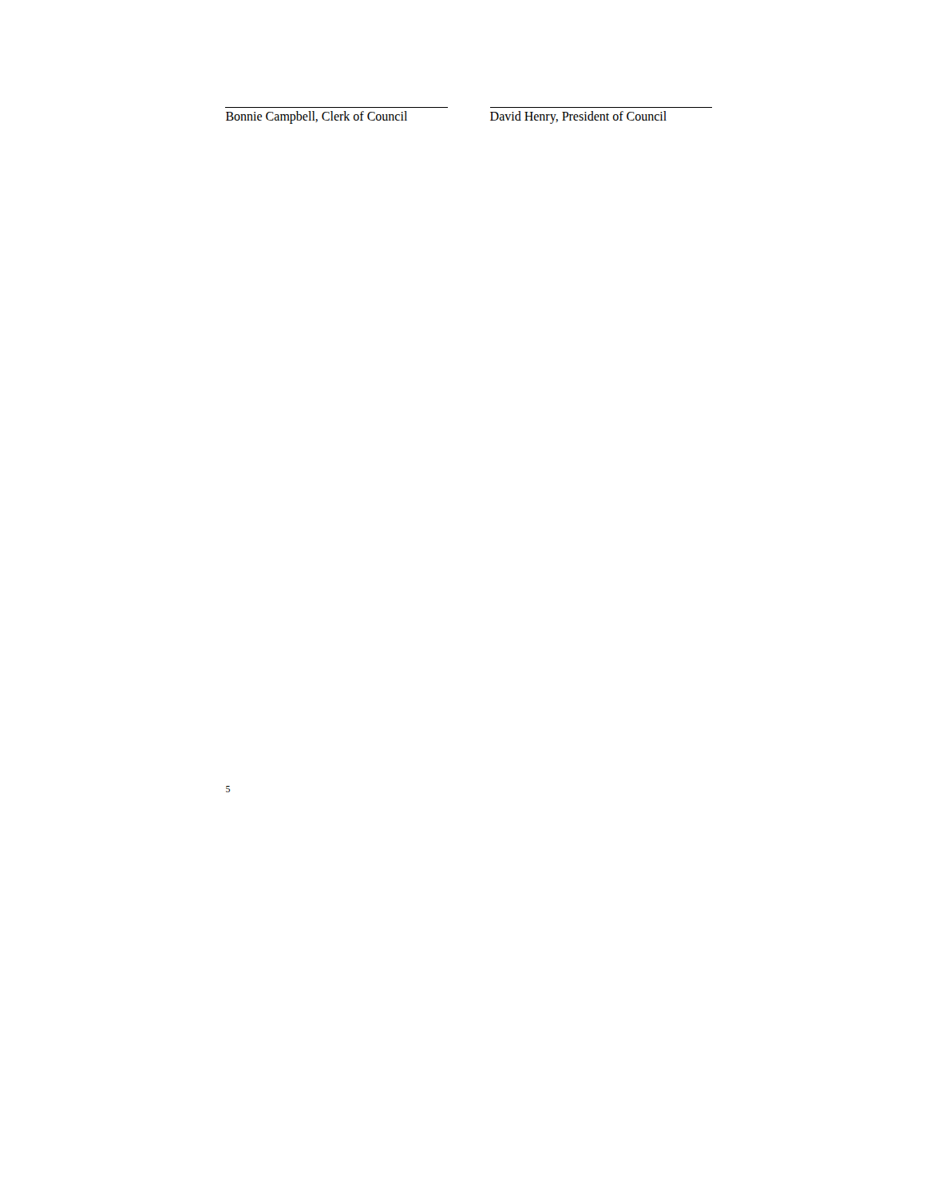Bonnie Campbell, Clerk of Council
David Henry, President of Council
5